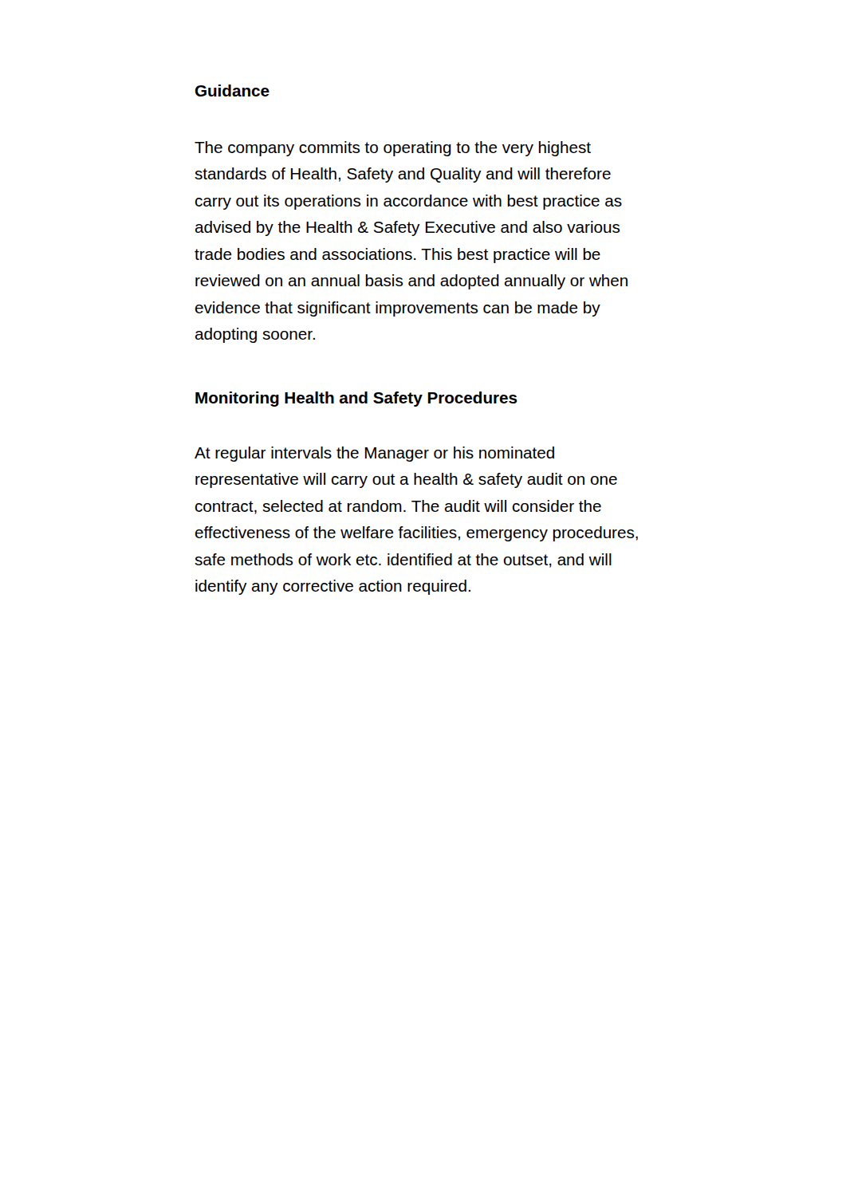Guidance
The company commits to operating to the very highest standards of Health, Safety and Quality and will therefore carry out its operations in accordance with best practice as advised by the Health & Safety Executive and also various trade bodies and associations. This best practice will be reviewed on an annual basis and adopted annually or when evidence that significant improvements can be made by adopting sooner.
Monitoring Health and Safety Procedures
At regular intervals the Manager or his nominated representative will carry out a health & safety audit on one contract, selected at random. The audit will consider the effectiveness of the welfare facilities, emergency procedures, safe methods of work etc. identified at the outset, and will identify any corrective action required.